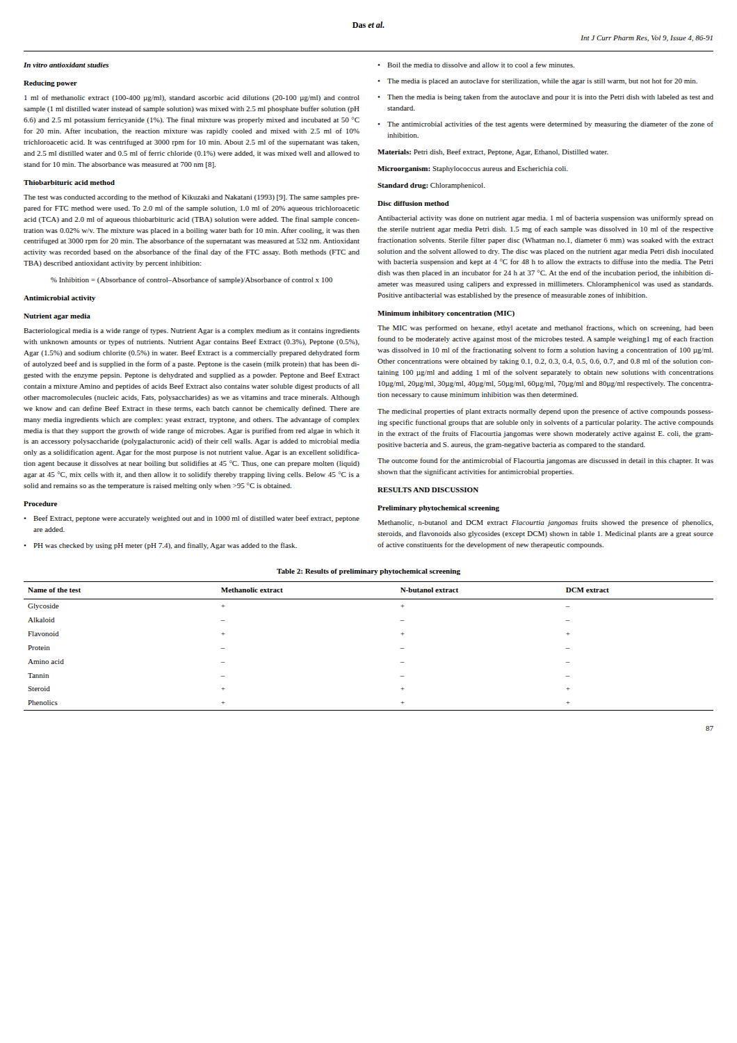Das et al.
Int J Curr Pharm Res, Vol 9, Issue 4, 86-91
In vitro antioxidant studies
Reducing power
1 ml of methanolic extract (100-400 µg/ml), standard ascorbic acid dilutions (20-100 µg/ml) and control sample (1 ml distilled water instead of sample solution) was mixed with 2.5 ml phosphate buffer solution (pH 6.6) and 2.5 ml potassium ferricyanide (1%). The final mixture was properly mixed and incubated at 50 °C for 20 min. After incubation, the reaction mixture was rapidly cooled and mixed with 2.5 ml of 10% trichloroacetic acid. It was centrifuged at 3000 rpm for 10 min. About 2.5 ml of the supernatant was taken, and 2.5 ml distilled water and 0.5 ml of ferric chloride (0.1%) were added, it was mixed well and allowed to stand for 10 min. The absorbance was measured at 700 nm [8].
Thiobarbituric acid method
The test was conducted according to the method of Kikuzaki and Nakatani (1993) [9]. The same samples prepared for FTC method were used. To 2.0 ml of the sample solution, 1.0 ml of 20% aqueous trichloroacetic acid (TCA) and 2.0 ml of aqueous thiobarbituric acid (TBA) solution were added. The final sample concentration was 0.02% w/v. The mixture was placed in a boiling water bath for 10 min. After cooling, it was then centrifuged at 3000 rpm for 20 min. The absorbance of the supernatant was measured at 532 nm. Antioxidant activity was recorded based on the absorbance of the final day of the FTC assay. Both methods (FTC and TBA) described antioxidant activity by percent inhibition:
% Inhibition = (Absorbance of control–Absorbance of sample)/Absorbance of control x 100
Antimicrobial activity
Nutrient agar media
Bacteriological media is a wide range of types. Nutrient Agar is a complex medium as it contains ingredients with unknown amounts or types of nutrients. Nutrient Agar contains Beef Extract (0.3%), Peptone (0.5%), Agar (1.5%) and sodium chlorite (0.5%) in water. Beef Extract is a commercially prepared dehydrated form of autolyzed beef and is supplied in the form of a paste. Peptone is the casein (milk protein) that has been digested with the enzyme pepsin. Peptone is dehydrated and supplied as a powder. Peptone and Beef Extract contain a mixture Amino and peptides of acids Beef Extract also contains water soluble digest products of all other macromolecules (nucleic acids, Fats, polysaccharides) as we as vitamins and trace minerals. Although we know and can define Beef Extract in these terms, each batch cannot be chemically defined. There are many media ingredients which are complex: yeast extract, tryptone, and others. The advantage of complex media is that they support the growth of wide range of microbes. Agar is purified from red algae in which it is an accessory polysaccharide (polygalacturonic acid) of their cell walls. Agar is added to microbial media only as a solidification agent. Agar for the most purpose is not nutrient value. Agar is an excellent solidification agent because it dissolves at near boiling but solidifies at 45 °C. Thus, one can prepare molten (liquid) agar at 45 °C, mix cells with it, and then allow it to solidify thereby trapping living cells. Below 45 °C is a solid and remains so as the temperature is raised melting only when >95 °C is obtained.
Procedure
Beef Extract, peptone were accurately weighted out and in 1000 ml of distilled water beef extract, peptone are added.
PH was checked by using pH meter (pH 7.4), and finally, Agar was added to the flask.
Boil the media to dissolve and allow it to cool a few minutes.
The media is placed an autoclave for sterilization, while the agar is still warm, but not hot for 20 min.
Then the media is being taken from the autoclave and pour it is into the Petri dish with labeled as test and standard.
The antimicrobial activities of the test agents were determined by measuring the diameter of the zone of inhibition.
Materials: Petri dish, Beef extract, Peptone, Agar, Ethanol, Distilled water.
Microorganism: Staphylococcus aureus and Escherichia coli.
Standard drug: Chloramphenicol.
Disc diffusion method
Antibacterial activity was done on nutrient agar media. 1 ml of bacteria suspension was uniformly spread on the sterile nutrient agar media Petri dish. 1.5 mg of each sample was dissolved in 10 ml of the respective fractionation solvents. Sterile filter paper disc (Whatman no.1, diameter 6 mm) was soaked with the extract solution and the solvent allowed to dry. The disc was placed on the nutrient agar media Petri dish inoculated with bacteria suspension and kept at 4 °C for 48 h to allow the extracts to diffuse into the media. The Petri dish was then placed in an incubator for 24 h at 37 °C. At the end of the incubation period, the inhibition diameter was measured using calipers and expressed in millimeters. Chloramphenicol was used as standards. Positive antibacterial was established by the presence of measurable zones of inhibition.
Minimum inhibitory concentration (MIC)
The MIC was performed on hexane, ethyl acetate and methanol fractions, which on screening, had been found to be moderately active against most of the microbes tested. A sample weighing1 mg of each fraction was dissolved in 10 ml of the fractionating solvent to form a solution having a concentration of 100 µg/ml. Other concentrations were obtained by taking 0.1, 0.2, 0.3, 0.4, 0.5, 0.6, 0.7, and 0.8 ml of the solution containing 100 µg/ml and adding 1 ml of the solvent separately to obtain new solutions with concentrations 10µg/ml, 20µg/ml, 30µg/ml, 40µg/ml, 50µg/ml, 60µg/ml, 70µg/ml and 80µg/ml respectively. The concentration necessary to cause minimum inhibition was then determined.
The medicinal properties of plant extracts normally depend upon the presence of active compounds possessing specific functional groups that are soluble only in solvents of a particular polarity. The active compounds in the extract of the fruits of Flacourtia jangomas were shown moderately active against E. coli, the gram-positive bacteria and S. aureus, the gram-negative bacteria as compared to the standard.
The outcome found for the antimicrobial of Flacourtia jangomas are discussed in detail in this chapter. It was shown that the significant activities for antimicrobial properties.
RESULTS AND DISCUSSION
Preliminary phytochemical screening
Methanolic, n-butanol and DCM extract Flacourtia jangomas fruits showed the presence of phenolics, steroids, and flavonoids also glycosides (except DCM) shown in table 1. Medicinal plants are a great source of active constituents for the development of new therapeutic compounds.
Table 2: Results of preliminary phytochemical screening
| Name of the test | Methanolic extract | N-butanol extract | DCM extract |
| --- | --- | --- | --- |
| Glycoside | + | + | – |
| Alkaloid | – | – | – |
| Flavonoid | + | + | + |
| Protein | – | – | – |
| Amino acid | – | – | – |
| Tannin | – | – | – |
| Steroid | + | + | + |
| Phenolics | + | + | + |
87